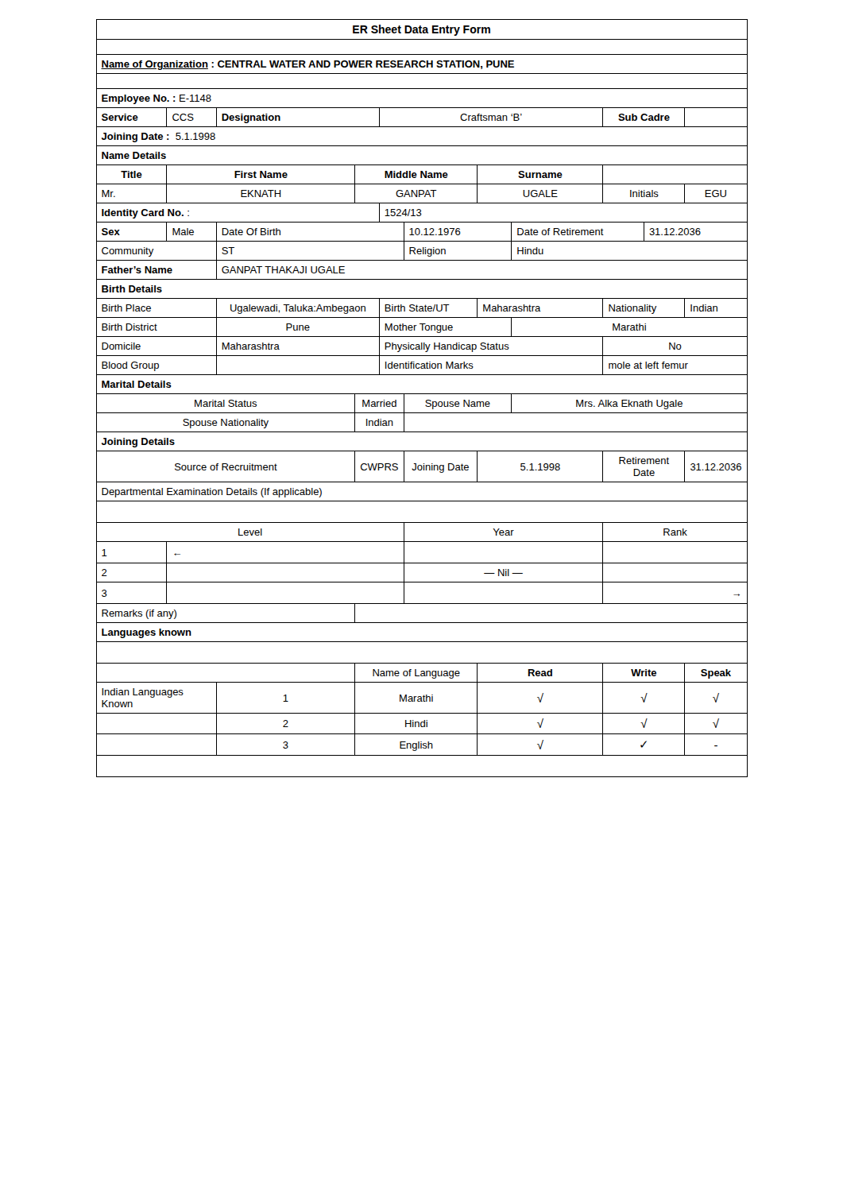| ER Sheet Data Entry Form |
| Name of Organization : CENTRAL WATER AND POWER RESEARCH STATION, PUNE |
| Employee No. : E-1148 |
| Service | CCS | Designation | Craftsman ‘B’ | Sub Cadre | |
| Joining Date : 5.1.1998 |
| Name Details |
| Title | First Name | Middle Name | Surname | |
| Mr. | EKNATH | GANPAT | UGALE | Initials | EGU |
| Identity Card No. : | 1524/13 |
| Sex | Male | Date Of Birth | 10.12.1976 | Date of Retirement | 31.12.2036 |
| Community | ST | Religion | Hindu |
| Father’s Name | GANPAT THAKAJI UGALE |
| Birth Details |
| Birth Place | Ugalewadi, Taluka:Ambegaon | Birth State/UT | Maharashtra | Nationality | Indian |
| Birth District | Pune | Mother Tongue | Marathi |
| Domicile | Maharashtra | Physically Handicap Status | No |
| Blood Group | | Identification Marks | mole at left femur |
| Marital Details |
| Marital Status | Married | Spouse Name | Mrs. Alka Eknath Ugale |
| Spouse Nationality | Indian | |
| Joining Details |
| Source of Recruitment | CWPRS | Joining Date | 5.1.1998 | Retirement Date | 31.12.2036 |
| Departmental Examination Details (If applicable) |
| Level | Year | Rank |
| 1 | ← | | |
| 2 | | — Nil — | |
| 3 | | | → |
| Remarks (if any) | |
| Languages known |
| | Name of Language | Read | Write | Speak |
| Indian Languages Known | 1 | Marathi | √ | √ | √ |
| | 2 | Hindi | √ | √ | √ |
| | 3 | English | √ | ✓ | - |